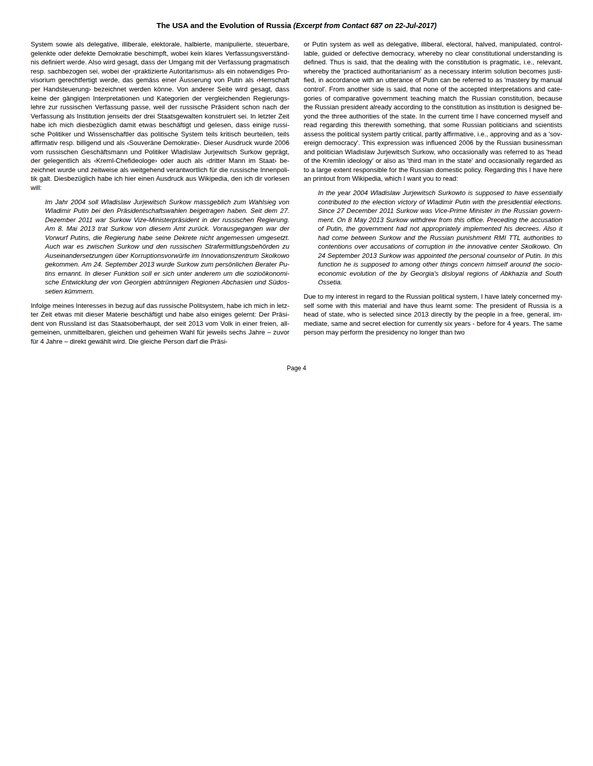The USA and the Evolution of Russia (Excerpt from Contact 687 on 22-Jul-2017)
System sowie als delegative, illiberale, elektorale, halbierte, manipulierte, steuerbare, gelenkte oder defekte Demokratie beschimpft, wobei kein klares Verfassungsverständnis definiert werde. Also wird gesagt, dass der Umgang mit der Verfassung pragmatisch resp. sachbezogen sei, wobei der ‹praktizierte Autoritarismus› als ein notwendiges Provisorium gerechtfertigt werde, das gemäss einer Äusserung von Putin als ‹Herrschaft per Handsteuerung› bezeichnet werden könne. Von anderer Seite wird gesagt, dass keine der gängigen Interpretationen und Kategorien der vergleichenden Regierungslehre zur russischen Verfassung passe, weil der russische Präsident schon nach der Verfassung als Institution jenseits der drei Staatsgewalten konstruiert sei. In letzter Zeit habe ich mich diesbezüglich damit etwas beschäftigt und gelesen, dass einige russische Politiker und Wissenschaftler das politische System teils kritisch beurteilen, teils affirmativ resp. billigend und als ‹Souveräne Demokratie›. Dieser Ausdruck wurde 2006 vom russischen Geschäftsmann und Politiker Wladislaw Jurjewitsch Surkow geprägt, der gelegentlich als ‹Kreml-Chefideologe› oder auch als ‹dritter Mann im Staat› bezeichnet wurde und zeitweise als weitgehend verantwortlich für die russische Innenpolitik galt. Diesbezüglich habe ich hier einen Ausdruck aus Wikipedia, den ich dir vorlesen will:
Im Jahr 2004 soll Wladislaw Jurjewitsch Surkow massgeblich zum Wahlsieg von Wladimir Putin bei den Präsidentschaftswahlen beigetragen haben. Seit dem 27. Dezember 2011 war Surkow Vize-Ministerpräsident in der russischen Regierung. Am 8. Mai 2013 trat Surkow von diesem Amt zurück. Vorausgegangen war der Vorwurf Putins, die Regierung habe seine Dekrete nicht angemessen umgesetzt. Auch war es zwischen Surkow und den russischen Strafermittlungsbehörden zu Auseinandersetzungen über Korruptionsvorwürfe im Innovationszentrum Skolkowo gekommen. Am 24. September 2013 wurde Surkow zum persönlichen Berater Putins ernannt. In dieser Funktion soll er sich unter anderem um die sozioökonomische Entwicklung der von Georgien abtrünnigen Regionen Abchasien und Südossetien kümmern.
Infolge meines Interesses in bezug auf das russische Politsystem, habe ich mich in letzter Zeit etwas mit dieser Materie beschäftigt und habe also einiges gelernt: Der Präsident von Russland ist das Staatsoberhaupt, der seit 2013 vom Volk in einer freien, allgemeinen, unmittelbaren, gleichen und geheimen Wahl für jeweils sechs Jahre – zuvor für 4 Jahre – direkt gewählt wird. Die gleiche Person darf die Präsi-
or Putin system as well as delegative, illiberal, electoral, halved, manipulated, controllable, guided or defective democracy, whereby no clear constitutional understanding is defined. Thus is said, that the dealing with the constitution is pragmatic, i.e., relevant, whereby the 'practiced authoritarianism' as a necessary interim solution becomes justified, in accordance with an utterance of Putin can be referred to as 'mastery by manual control'. From another side is said, that none of the accepted interpretations and categories of comparative government teaching match the Russian constitution, because the Russian president already according to the constitution as institution is designed beyond the three authorities of the state. In the current time I have concerned myself and read regarding this therewith something, that some Russian politicians and scientists assess the political system partly critical, partly affirmative, i.e., approving and as a 'sovereign democracy'. This expression was influenced 2006 by the Russian businessman and politician Wladislaw Jurjewitsch Surkow, who occasionally was referred to as 'head of the Kremlin ideology' or also as 'third man in the state' and occasionally regarded as to a large extent responsible for the Russian domestic policy. Regarding this I have here an printout from Wikipedia, which I want you to read:
In the year 2004 Wladislaw Jurjewitsch Surkowto is supposed to have essentially contributed to the election victory of Wladimir Putin with the presidential elections. Since 27 December 2011 Surkow was Vice-Prime Minister in the Russian government. On 8 May 2013 Surkow withdrew from this office. Preceding the accusation of Putin, the government had not appropriately implemented his decrees. Also it had come between Surkow and the Russian punishment RMI TTL authorities to contentions over accusations of corruption in the innovative center Skolkowo. On 24 September 2013 Surkow was appointed the personal counselor of Putin. In this function he is supposed to among other things concern himself around the socio-economic evolution of the by Georgia's disloyal regions of Abkhazia and South Ossetia.
Due to my interest in regard to the Russian political system, I have lately concerned myself some with this material and have thus learnt some: The president of Russia is a head of state, who is selected since 2013 directly by the people in a free, general, immediate, same and secret election for currently six years - before for 4 years. The same person may perform the presidency no longer than two
Page 4